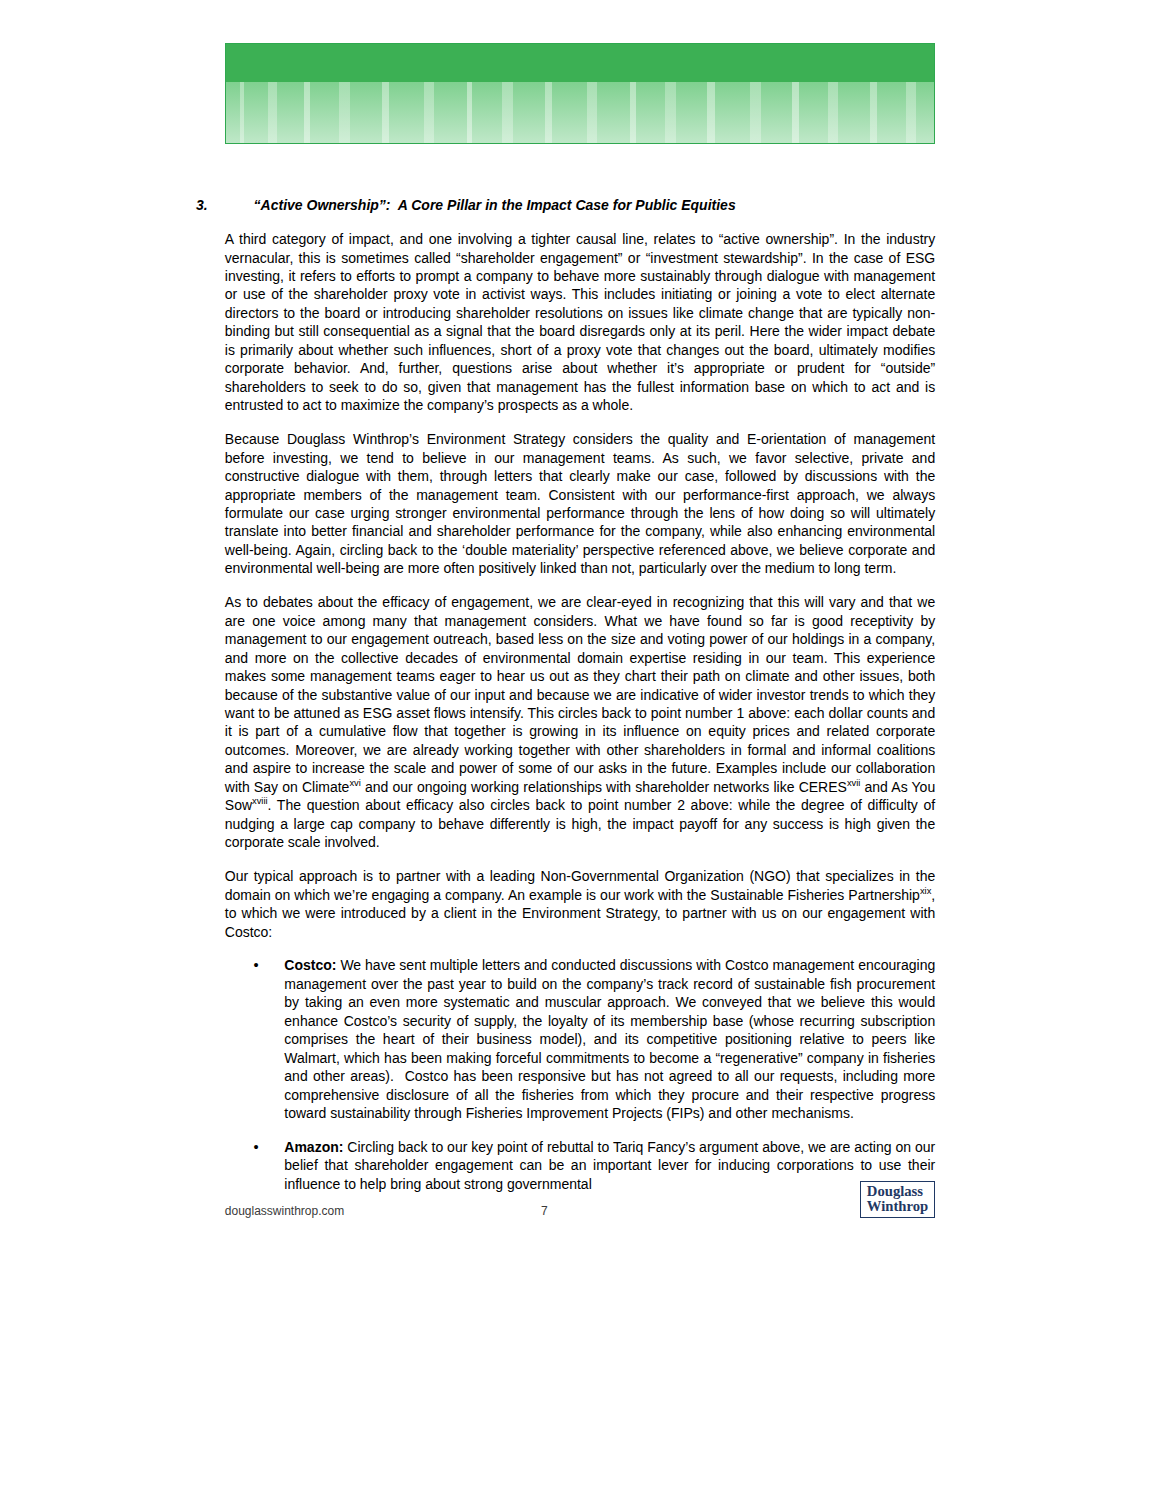3.“Active Ownership”: A Core Pillar in the Impact Case for Public Equities
A third category of impact, and one involving a tighter causal line, relates to “active ownership”. In the industry vernacular, this is sometimes called “shareholder engagement” or “investment stewardship”. In the case of ESG investing, it refers to efforts to prompt a company to behave more sustainably through dialogue with management or use of the shareholder proxy vote in activist ways. This includes initiating or joining a vote to elect alternate directors to the board or introducing shareholder resolutions on issues like climate change that are typically non-binding but still consequential as a signal that the board disregards only at its peril. Here the wider impact debate is primarily about whether such influences, short of a proxy vote that changes out the board, ultimately modifies corporate behavior. And, further, questions arise about whether it’s appropriate or prudent for “outside” shareholders to seek to do so, given that management has the fullest information base on which to act and is entrusted to act to maximize the company’s prospects as a whole.
Because Douglass Winthrop’s Environment Strategy considers the quality and E-orientation of management before investing, we tend to believe in our management teams. As such, we favor selective, private and constructive dialogue with them, through letters that clearly make our case, followed by discussions with the appropriate members of the management team. Consistent with our performance-first approach, we always formulate our case urging stronger environmental performance through the lens of how doing so will ultimately translate into better financial and shareholder performance for the company, while also enhancing environmental well-being. Again, circling back to the ‘double materiality’ perspective referenced above, we believe corporate and environmental well-being are more often positively linked than not, particularly over the medium to long term.
As to debates about the efficacy of engagement, we are clear-eyed in recognizing that this will vary and that we are one voice among many that management considers. What we have found so far is good receptivity by management to our engagement outreach, based less on the size and voting power of our holdings in a company, and more on the collective decades of environmental domain expertise residing in our team. This experience makes some management teams eager to hear us out as they chart their path on climate and other issues, both because of the substantive value of our input and because we are indicative of wider investor trends to which they want to be attuned as ESG asset flows intensify. This circles back to point number 1 above: each dollar counts and it is part of a cumulative flow that together is growing in its influence on equity prices and related corporate outcomes. Moreover, we are already working together with other shareholders in formal and informal coalitions and aspire to increase the scale and power of some of our asks in the future. Examples include our collaboration with Say on Climatexvi and our ongoing working relationships with shareholder networks like CERESxvii and As You Sowxviii. The question about efficacy also circles back to point number 2 above: while the degree of difficulty of nudging a large cap company to behave differently is high, the impact payoff for any success is high given the corporate scale involved.
Our typical approach is to partner with a leading Non-Governmental Organization (NGO) that specializes in the domain on which we’re engaging a company. An example is our work with the Sustainable Fisheries Partnershipxix, to which we were introduced by a client in the Environment Strategy, to partner with us on our engagement with Costco:
Costco: We have sent multiple letters and conducted discussions with Costco management encouraging management over the past year to build on the company’s track record of sustainable fish procurement by taking an even more systematic and muscular approach. We conveyed that we believe this would enhance Costco’s security of supply, the loyalty of its membership base (whose recurring subscription comprises the heart of their business model), and its competitive positioning relative to peers like Walmart, which has been making forceful commitments to become a “regenerative” company in fisheries and other areas). Costco has been responsive but has not agreed to all our requests, including more comprehensive disclosure of all the fisheries from which they procure and their respective progress toward sustainability through Fisheries Improvement Projects (FIPs) and other mechanisms.
Amazon: Circling back to our key point of rebuttal to Tariq Fancy’s argument above, we are acting on our belief that shareholder engagement can be an important lever for inducing corporations to use their influence to help bring about strong governmental
douglasswinthrop.com
7
Douglass Winthrop